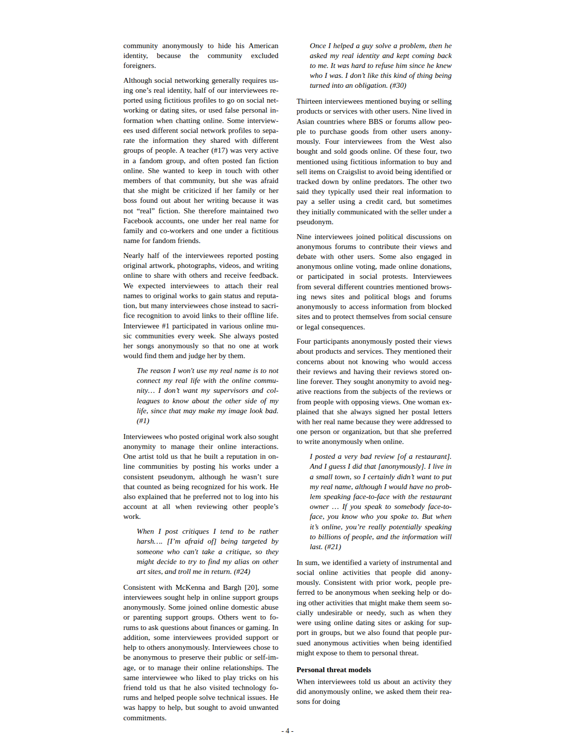community anonymously to hide his American identity, because the community excluded foreigners.
Although social networking generally requires using one’s real identity, half of our interviewees reported using fictitious profiles to go on social networking or dating sites, or used false personal information when chatting online. Some interviewees used different social network profiles to separate the information they shared with different groups of people. A teacher (#17) was very active in a fandom group, and often posted fan fiction online. She wanted to keep in touch with other members of that community, but she was afraid that she might be criticized if her family or her boss found out about her writing because it was not “real” fiction. She therefore maintained two Facebook accounts, one under her real name for family and co-workers and one under a fictitious name for fandom friends.
Nearly half of the interviewees reported posting original artwork, photographs, videos, and writing online to share with others and receive feedback. We expected interviewees to attach their real names to original works to gain status and reputation, but many interviewees chose instead to sacrifice recognition to avoid links to their offline life. Interviewee #1 participated in various online music communities every week. She always posted her songs anonymously so that no one at work would find them and judge her by them.
The reason I won't use my real name is to not connect my real life with the online community… I don’t want my supervisors and colleagues to know about the other side of my life, since that may make my image look bad. (#1)
Interviewees who posted original work also sought anonymity to manage their online interactions. One artist told us that he built a reputation in online communities by posting his works under a consistent pseudonym, although he wasn’t sure that counted as being recognized for his work. He also explained that he preferred not to log into his account at all when reviewing other people’s work.
When I post critiques I tend to be rather harsh…. [I’m afraid of] being targeted by someone who can't take a critique, so they might decide to try to find my alias on other art sites, and troll me in return. (#24)
Consistent with McKenna and Bargh [20], some interviewees sought help in online support groups anonymously. Some joined online domestic abuse or parenting support groups. Others went to forums to ask questions about finances or gaming. In addition, some interviewees provided support or help to others anonymously. Interviewees chose to be anonymous to preserve their public or self-image, or to manage their online relationships. The same interviewee who liked to play tricks on his friend told us that he also visited technology forums and helped people solve technical issues. He was happy to help, but sought to avoid unwanted commitments.
Once I helped a guy solve a problem, then he asked my real identity and kept coming back to me. It was hard to refuse him since he knew who I was. I don’t like this kind of thing being turned into an obligation. (#30)
Thirteen interviewees mentioned buying or selling products or services with other users. Nine lived in Asian countries where BBS or forums allow people to purchase goods from other users anonymously. Four interviewees from the West also bought and sold goods online. Of these four, two mentioned using fictitious information to buy and sell items on Craigslist to avoid being identified or tracked down by online predators. The other two said they typically used their real information to pay a seller using a credit card, but sometimes they initially communicated with the seller under a pseudonym.
Nine interviewees joined political discussions on anonymous forums to contribute their views and debate with other users. Some also engaged in anonymous online voting, made online donations, or participated in social protests. Interviewees from several different countries mentioned browsing news sites and political blogs and forums anonymously to access information from blocked sites and to protect themselves from social censure or legal consequences.
Four participants anonymously posted their views about products and services. They mentioned their concerns about not knowing who would access their reviews and having their reviews stored online forever. They sought anonymity to avoid negative reactions from the subjects of the reviews or from people with opposing views. One woman explained that she always signed her postal letters with her real name because they were addressed to one person or organization, but that she preferred to write anonymously when online.
I posted a very bad review [of a restaurant]. And I guess I did that [anonymously]. I live in a small town, so I certainly didn’t want to put my real name, although I would have no problem speaking face-to-face with the restaurant owner … If you speak to somebody face-to-face, you know who you spoke to. But when it’s online, you’re really potentially speaking to billions of people, and the information will last. (#21)
In sum, we identified a variety of instrumental and social online activities that people did anonymously. Consistent with prior work, people preferred to be anonymous when seeking help or doing other activities that might make them seem socially undesirable or needy, such as when they were using online dating sites or asking for support in groups, but we also found that people pursued anonymous activities when being identified might expose to them to personal threat.
Personal threat models
When interviewees told us about an activity they did anonymously online, we asked them their reasons for doing
- 4 -